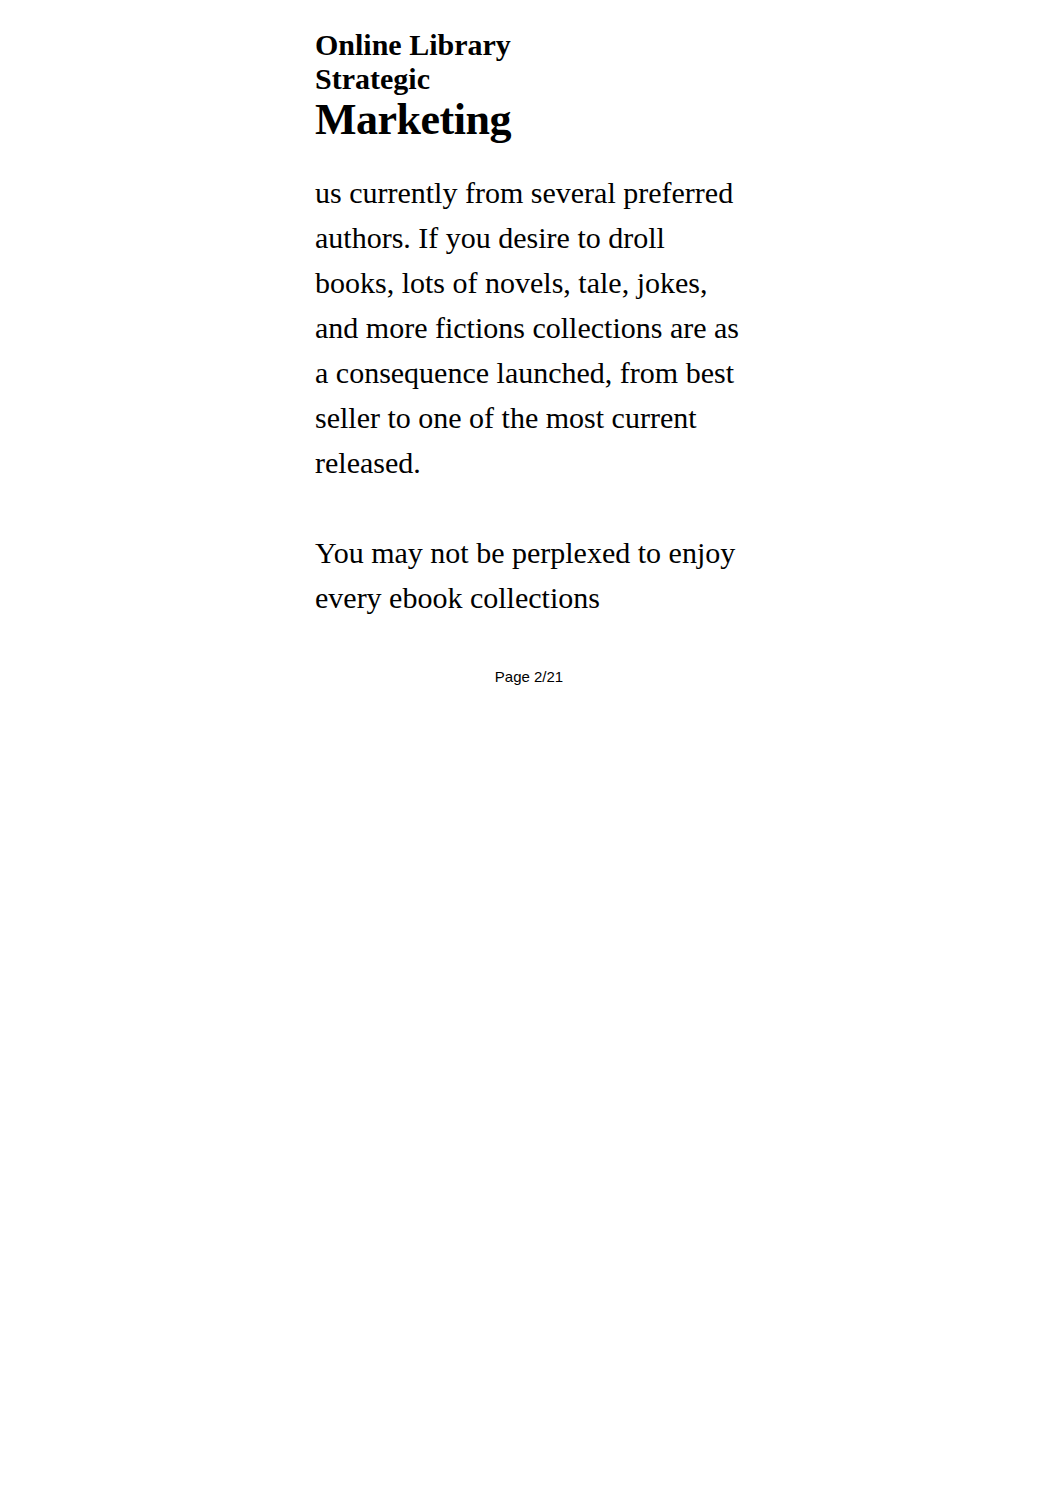Online Library Strategic Marketing
us currently from several preferred authors. If you desire to droll books, lots of novels, tale, jokes, and more fictions collections are as a consequence launched, from best seller to one of the most current released.
You may not be perplexed to enjoy every ebook collections
Page 2/21